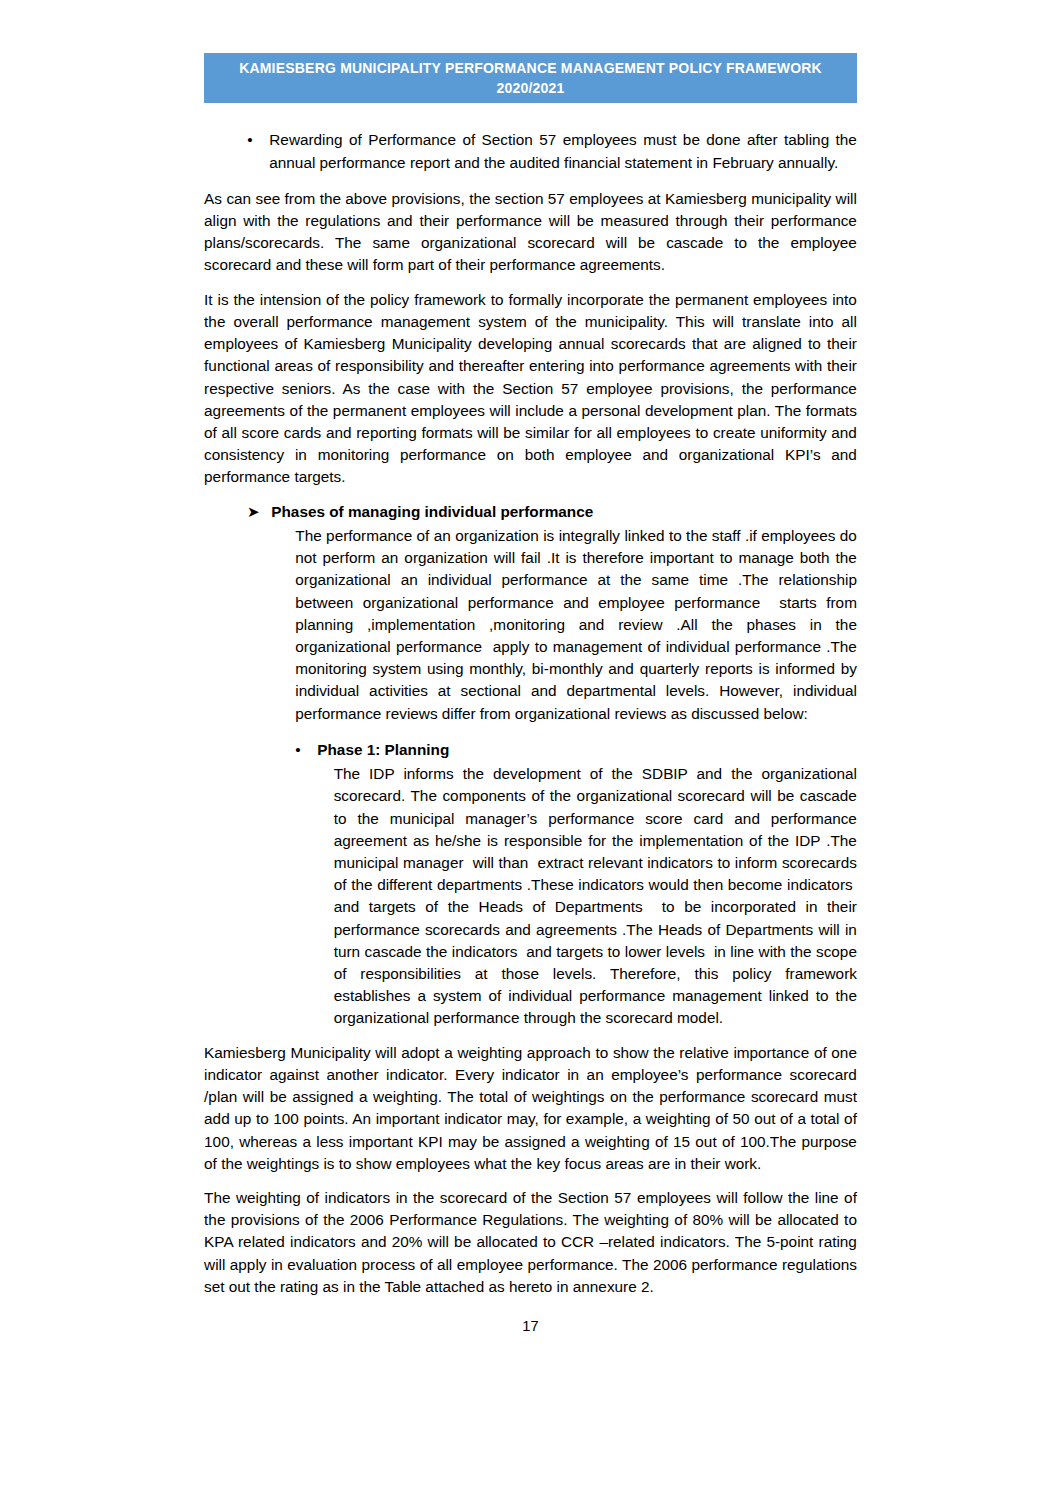Kamiesberg Municipality Performance Management Policy Framework 2020/2021
•
Rewarding of Performance of Section 57 employees must be done after tabling the annual performance report and the audited financial statement in February annually.
As can see from the above provisions, the section 57 employees at Kamiesberg municipality will align with the regulations and their performance will be measured through their performance plans/scorecards. The same organizational scorecard will be cascade to the employee scorecard and these will form part of their performance agreements.
It is the intension of the policy framework to formally incorporate the permanent employees into the overall performance management system of the municipality. This will translate into all employees of Kamiesberg Municipality developing annual scorecards that are aligned to their functional areas of responsibility and thereafter entering into performance agreements with their respective seniors. As the case with the Section 57 employee provisions, the performance agreements of the permanent employees will include a personal development plan. The formats of all score cards and reporting formats will be similar for all employees to create uniformity and consistency in monitoring performance on both employee and organizational KPI’s and performance targets.
➤
Phases of managing individual performance
The performance of an organization is integrally linked to the staff .if employees do not perform an organization will fail .It is therefore important to manage both the organizational an individual performance at the same time .The relationship between organizational performance and employee performance starts from planning ,implementation ,monitoring and review .All the phases in the organizational performance apply to management of individual performance .The monitoring system using monthly, bi-monthly and quarterly reports is informed by individual activities at sectional and departmental levels. However, individual performance reviews differ from organizational reviews as discussed below:
•
Phase 1: Planning
The IDP informs the development of the SDBIP and the organizational scorecard. The components of the organizational scorecard will be cascade to the municipal manager’s performance score card and performance agreement as he/she is responsible for the implementation of the IDP .The municipal manager will than extract relevant indicators to inform scorecards of the different departments .These indicators would then become indicators and targets of the Heads of Departments to be incorporated in their performance scorecards and agreements .The Heads of Departments will in turn cascade the indicators and targets to lower levels in line with the scope of responsibilities at those levels. Therefore, this policy framework establishes a system of individual performance management linked to the organizational performance through the scorecard model.
Kamiesberg Municipality will adopt a weighting approach to show the relative importance of one indicator against another indicator. Every indicator in an employee’s performance scorecard /plan will be assigned a weighting. The total of weightings on the performance scorecard must add up to 100 points. An important indicator may, for example, a weighting of 50 out of a total of 100, whereas a less important KPI may be assigned a weighting of 15 out of 100.The purpose of the weightings is to show employees what the key focus areas are in their work.
The weighting of indicators in the scorecard of the Section 57 employees will follow the line of the provisions of the 2006 Performance Regulations. The weighting of 80% will be allocated to KPA related indicators and 20% will be allocated to CCR –related indicators. The 5-point rating will apply in evaluation process of all employee performance. The 2006 performance regulations set out the rating as in the Table attached as hereto in annexure 2.
17